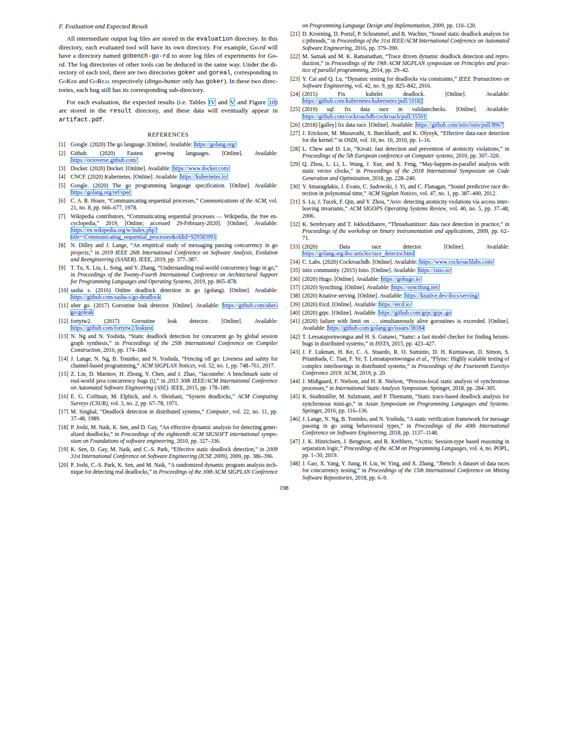F. Evaluation and Expected Result
All intermediate output log files are stored in the evaluation directory. In this directory, each evaluated tool will have its own directory. For example, Go-rd will have a directory named gobench-go-rd to store log files of experiments for Go-rd. The log directories of other tools can be deduced in the same way. Under the directory of each tool, there are two directories goker and goreal, corresponding to GoKer and GoReal respectively (dingo-hunter only has goker). In these two directories, each bug still has its corresponding sub-directory.
For each evaluation, the expected results (i.e. Tables IV and V and Figure 10) are stored in the result directory, and these data will eventually appear in artifact.pdf.
References
[1] Google. (2020) The go language. [Online]. Available: https://golang.org/
[2] Github. (2020) Fastest growing languages. [Online]. Available: https://octoverse.github.com/
[3] Docker. (2020) Docker. [Online]. Available: https://www.docker.com/
[4] CNCF. (2020) Kubernetes. [Online]. Available: https://kubernetes.io/
[5] Google. (2020) The go programming language specification. [Online]. Available: https://golang.org/ref/spec
[6] C. A. R. Hoare, “Communicating sequential processes,” Communications of the ACM, vol. 21, no. 8, pp. 666–677, 1978.
[7] Wikipedia contributors, “Communicating sequential processes — Wikipedia, the free encyclopedia,” 2019, [Online; accessed 29-February-2020]. [Online]. Available: https://en.wikipedia.org/w/index.php?title=\Communicating_sequential_processes&oldid=929583991
[8] N. Dilley and J. Lange, “An empirical study of messaging passing concurrency in go projects,” in 2019 IEEE 26th International Conference on Software Analysis, Evolution and Reengineering (SANER). IEEE, 2019, pp. 377–387.
[9] T. Tu, X. Liu, L. Song, and Y. Zhang, “Understanding real-world concurrency bugs in go,” in Proceedings of the Twenty-Fourth International Conference on Architectural Support for Programming Languages and Operating Systems, 2019, pp. 865–878.
[10] sasha s. (2016) Online deadlock detection in go (golang). [Online]. Available: https://github.com/sasha-s/go-deadlock
[11] uber go. (2017) Goroutine leak detector. [Online]. Available: https://github.com/uber-go/goleak
[12] fortytw2. (2017) Goroutine leak detector. [Online]. Available: https://github.com/fortytw2/leaktest
[13] N. Ng and N. Yoshida, “Static deadlock detection for concurrent go by global session graph synthesis,” in Proceedings of the 25th International Conference on Compiler Construction, 2016, pp. 174–184.
[14] J. Lange, N. Ng, B. Toninho, and N. Yoshida, “Fencing off go: Liveness and safety for channel-based programming,” ACM SIGPLAN Notices, vol. 52, no. 1, pp. 748–761, 2017.
[15] Z. Lin, D. Marinov, H. Zhong, Y. Chen, and J. Zhao, “Jacontebe: A benchmark suite of real-world java concurrency bugs (t),” in 2015 30th IEEE/ACM International Conference on Automated Software Engineering (ASE). IEEE, 2015, pp. 178–189.
[16] E. G. Coffman, M. Elphick, and A. Shoshani, “System deadlocks,” ACM Computing Surveys (CSUR), vol. 3, no. 2, pp. 67–78, 1971.
[17] M. Singhal, “Deadlock detection in distributed systems,” Computer, vol. 22, no. 11, pp. 37–48, 1989.
[18] P. Joshi, M. Naik, K. Sen, and D. Gay, “An effective dynamic analysis for detecting generalized deadlocks,” in Proceedings of the eighteenth ACM SIGSOFT international symposium on Foundations of software engineering, 2010, pp. 327–336.
[19] K. Sen, D. Gay, M. Naik, and C.-S. Park, “Effective static deadlock detection,” in 2009 31st International Conference on Software Engineering (ICSE 2009), 2009, pp. 386–396.
[20] P. Joshi, C.-S. Park, K. Sen, and M. Naik, “A randomized dynamic program analysis technique for detecting real deadlocks,” in Proceedings of the 30th ACM SIGPLAN Conference on Programming Language Design and Implementation, 2009, pp. 110–120.
[21] D. Kroening, D. Poetzl, P. Schrammel, and B. Wachter, “Sound static deadlock analysis for c/pthreads,” in Proceedings of the 31st IEEE/ACM International Conference on Automated Software Engineering, 2016, pp. 379–390.
[22] M. Samak and M. K. Ramanathan, “Trace driven dynamic deadlock detection and reproduction,” in Proceedings of the 19th ACM SIGPLAN symposium on Principles and practice of parallel programming, 2014, pp. 29–42.
[23] Y. Cai and Q. Lu, “Dynamic testing for deadlocks via constraints,” IEEE Transactions on Software Engineering, vol. 42, no. 9, pp. 825–842, 2016.
[24](2015) Fix kubelet deadlock. [Online]. Available: https://github.com/kubernetes/kubernetes/pull/10182
[25](2019) sql: fix data race in validatechecks. [Online]. Available: https://github.com/cockroachdb/cockroach/pull/35501
[26](2018) [galley] fix data race. [Online]. Available: https://github.com/istio/istio/pull/8967
[27] J. Erickson, M. Musuvathi, S. Burckhardt, and K. Olynyk, “Effective data-race detection for the kernel.” in OSDI, vol. 10, no. 10, 2010, pp. 1–16.
[28] L. Chew and D. Lie, “Kivati: fast detection and prevention of atomicity violations,” in Proceedings of the 5th European conference on Computer systems, 2010, pp. 307–320.
[29] Q. Zhou, L. Li, L. Wang, J. Xue, and X. Feng, “May-happen-in-parallel analysis with static vector clocks,” in Proceedings of the 2018 International Symposium on Code Generation and Optimization, 2018, pp. 228–240.
[30] Y. Smaragdakis, J. Evans, C. Sadowski, J. Yi, and C. Flanagan, “Sound predictive race detection in polynomial time,” ACM Sigplan Notices, vol. 47, no. 1, pp. 387–400, 2012.
[31] S. Lu, J. Tucek, F. Qin, and Y. Zhou, “Avio: detecting atomicity violations via access interleaving invariants,” ACM SIGOPS Operating Systems Review, vol. 40, no. 5, pp. 37–48, 2006.
[32] K. Serebryany and T. Iskhodzhanov, “Threadsanitizer: data race detection in practice,” in Proceedings of the workshop on binary instrumentation and applications, 2009, pp. 62–71.
[33](2020) Data race detector. [Online]. Available: https://golang.org/doc/articles/race_detector.html
[34] C. Labs. (2020) Cockroachdb. [Online]. Available: https://www.cockroachlabs.com/
[35] istio community. (2015) Istio. [Online]. Available: https://istio.io/
[36](2020) Hugo. [Online]. Available: https://gohugo.io/
[37](2020) Syncthing. [Online]. Available: https://syncthing.net/
[38](2020) Knative serving. [Online]. Available: https://knative.dev/docs/serving/
[39](2020) Etcd. [Online]. Available: https://etcd.io/
[40](2020) grpc. [Online]. Available: https://github.com/grpc/grpc-go
[41](2020) failure with limit on … simultaneously alive goroutines is exceeded. [Online]. Available: https://github.com/golang/go/issues/38184
[42] T. Leesatapornwongsa and H. S. Gunawi, “Samc: a fast model checker for finding heisenbugs in distributed systems,” in ISSTA, 2015, pp. 423–427.
[43] J. F. Lukman, H. Ke, C. A. Stuardo, R. O. Suminto, D. H. Kurniawan, D. Simon, S. Priambada, C. Tian, F. Ye, T. Leesatapornwongsa et al., “Flymc: Highly scalable testing of complex interleavings in distributed systems,” in Proceedings of the Fourteenth EuroSys Conference 2019. ACM, 2019, p. 20.
[44] J. Midtgaard, F. Nielson, and H. R. Nielson, “Process-local static analysis of synchronous processes,” in International Static Analysis Symposium. Springer, 2018, pp. 284–305.
[45] K. Stadtmüller, M. Sulzmann, and P. Thiemann, “Static trace-based deadlock analysis for synchronous mini-go,” in Asian Symposium on Programming Languages and Systems. Springer, 2016, pp. 116–136.
[46] J. Lange, N. Ng, B. Toninho, and N. Yoshida, “A static verification framework for message passing in go using behavioural types,” in Proceedings of the 40th International Conference on Software Engineering, 2018, pp. 1137–1148.
[47] J. K. Hinrichsen, J. Bengtson, and R. Krebbers, “Actris: Session-type based reasoning in separation logic,” Proceedings of the ACM on Programming Languages, vol. 4, no. POPL, pp. 1–30, 2019.
[48] J. Gao, X. Yang, Y. Jiang, H. Liu, W. Ying, and X. Zhang, “Jbench: A dataset of data races for concurrency testing,” in Proceedings of the 15th International Conference on Mining Software Repositories, 2018, pp. 6–9.
198